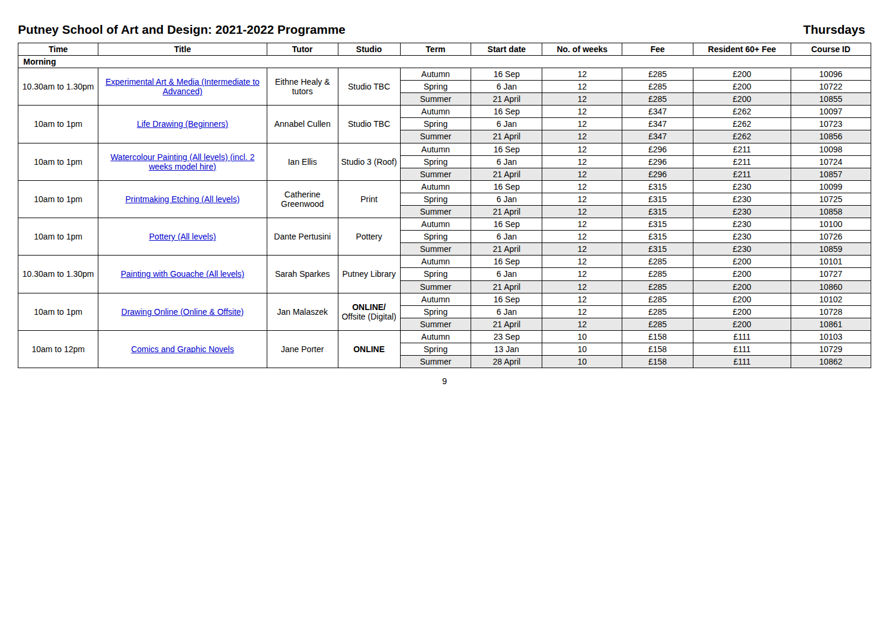Putney School of Art and Design: 2021-2022 Programme
Thursdays
| Time | Title | Tutor | Studio | Term | Start date | No. of weeks | Fee | Resident 60+ Fee | Course ID |
| --- | --- | --- | --- | --- | --- | --- | --- | --- | --- |
| Morning |
| 10.30am to 1.30pm | Experimental Art & Media (Intermediate to Advanced) | Eithne Healy & tutors | Studio TBC | Autumn | 16 Sep | 12 | £285 | £200 | 10096 |
| Spring | 6 Jan | 12 | £285 | £200 | 10722 |
| Summer | 21 April | 12 | £285 | £200 | 10855 |
| 10am to 1pm | Life Drawing (Beginners) | Annabel Cullen | Studio TBC | Autumn | 16 Sep | 12 | £347 | £262 | 10097 |
| Spring | 6 Jan | 12 | £347 | £262 | 10723 |
| Summer | 21 April | 12 | £347 | £262 | 10856 |
| 10am to 1pm | Watercolour Painting (All levels) (incl. 2 weeks model hire) | Ian Ellis | Studio 3 (Roof) | Autumn | 16 Sep | 12 | £296 | £211 | 10098 |
| Spring | 6 Jan | 12 | £296 | £211 | 10724 |
| Summer | 21 April | 12 | £296 | £211 | 10857 |
| 10am to 1pm | Printmaking Etching (All levels) | Catherine Greenwood | Print | Autumn | 16 Sep | 12 | £315 | £230 | 10099 |
| Spring | 6 Jan | 12 | £315 | £230 | 10725 |
| Summer | 21 April | 12 | £315 | £230 | 10858 |
| 10am to 1pm | Pottery (All levels) | Dante Pertusini | Pottery | Autumn | 16 Sep | 12 | £315 | £230 | 10100 |
| Spring | 6 Jan | 12 | £315 | £230 | 10726 |
| Summer | 21 April | 12 | £315 | £230 | 10859 |
| 10.30am to 1.30pm | Painting with Gouache (All levels) | Sarah Sparkes | Putney Library | Autumn | 16 Sep | 12 | £285 | £200 | 10101 |
| Spring | 6 Jan | 12 | £285 | £200 | 10727 |
| Summer | 21 April | 12 | £285 | £200 | 10860 |
| 10am to 1pm | Drawing Online (Online & Offsite) | Jan Malaszek | ONLINE/ Offsite (Digital) | Autumn | 16 Sep | 12 | £285 | £200 | 10102 |
| Spring | 6 Jan | 12 | £285 | £200 | 10728 |
| Summer | 21 April | 12 | £285 | £200 | 10861 |
| 10am to 12pm | Comics and Graphic Novels | Jane Porter | ONLINE | Autumn | 23 Sep | 10 | £158 | £111 | 10103 |
| Spring | 13 Jan | 10 | £158 | £111 | 10729 |
| Summer | 28 April | 10 | £158 | £111 | 10862 |
9